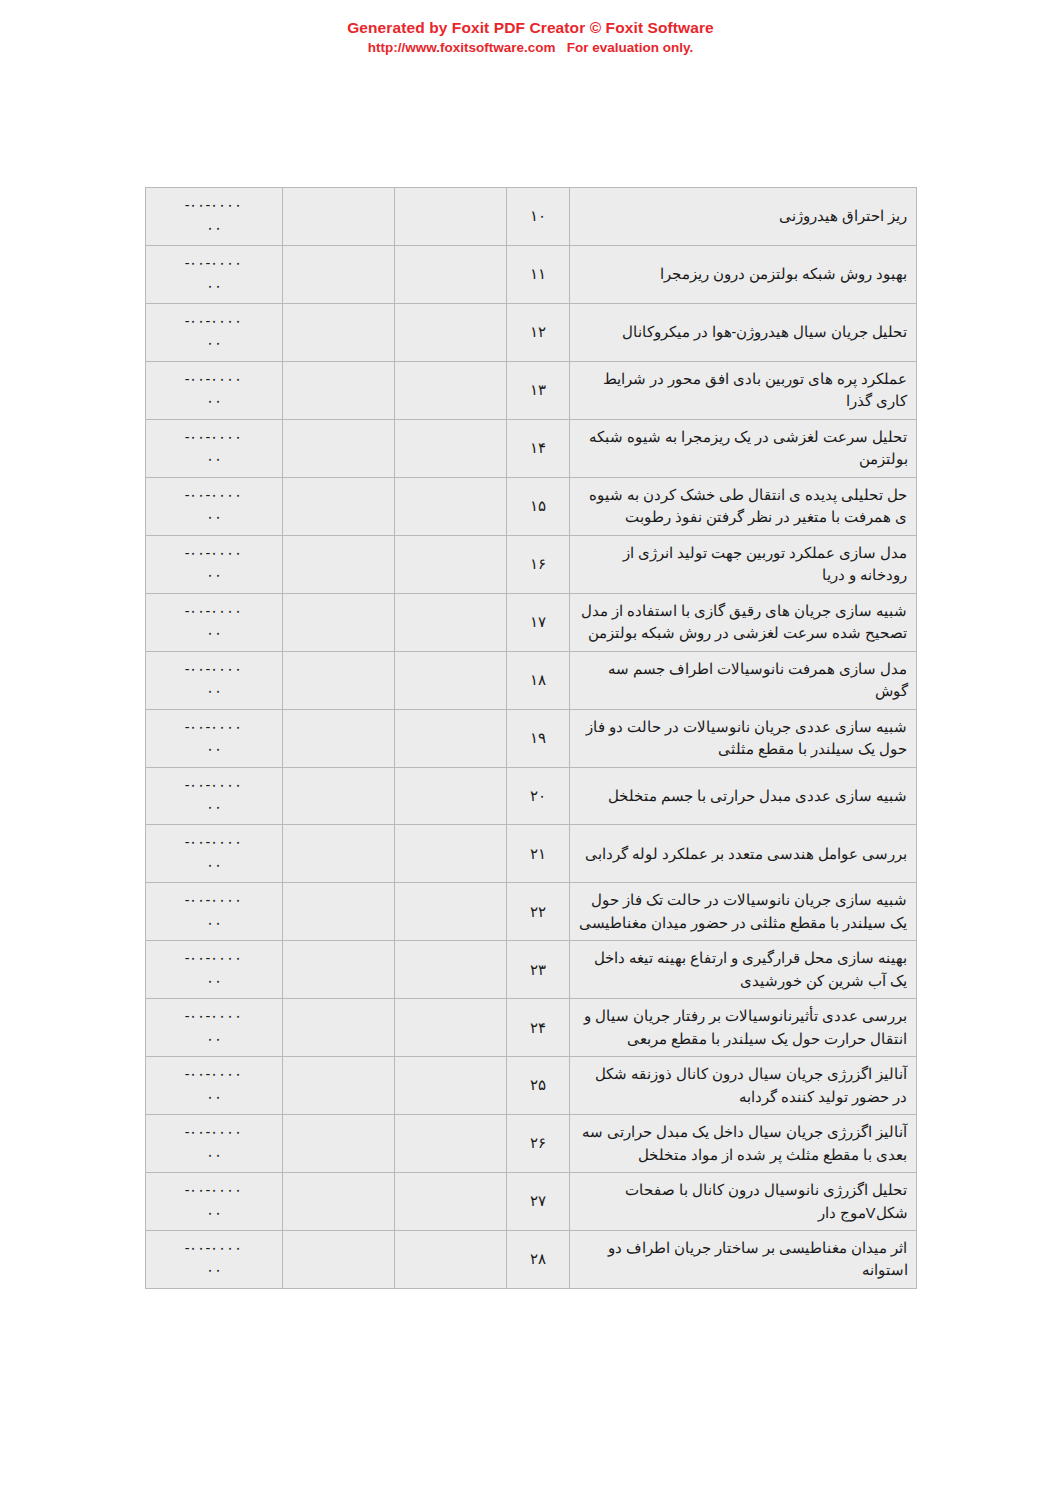Generated by Foxit PDF Creator © Foxit Software
http://www.foxitsoftware.com For evaluation only.
| ریز احتراق هیدروژنی | ۱۰ | | | -۰۰-۰۰۰۰ ۰۰ |
| بهبود روش شبکه بولتزمن درون ریزمجرا | ۱۱ | | | -۰۰-۰۰۰۰ ۰۰ |
| تحلیل جریان سیال هیدروژن-هوا در میکروکانال | ۱۲ | | | -۰۰-۰۰۰۰ ۰۰ |
| عملکرد پره های توربین بادی افق محور در شرایط کاری گذرا | ۱۳ | | | -۰۰-۰۰۰۰ ۰۰ |
| تحلیل سرعت لغزشی در یک ریزمجرا به شیوه شبکه بولتزمن | ۱۴ | | | -۰۰-۰۰۰۰ ۰۰ |
| حل تحلیلی پدیده ی انتقال طی خشک کردن به شیوه ی همرفت با متغیر در نظر گرفتن نفوذ رطوبت | ۱۵ | | | -۰۰-۰۰۰۰ ۰۰ |
| مدل سازی عملکرد توربین جهت تولید انرژی از رودخانه و دریا | ۱۶ | | | -۰۰-۰۰۰۰ ۰۰ |
| شبیه سازی جریان های رقیق گازی با استفاده از مدل تصحیح شده سرعت لغزشی در روش شبکه بولتزمن | ۱۷ | | | -۰۰-۰۰۰۰ ۰۰ |
| مدل سازی همرفت نانوسیالات اطراف جسم سه گوش | ۱۸ | | | -۰۰-۰۰۰۰ ۰۰ |
| شبیه سازی عددی جریان نانوسیالات در حالت دو فاز حول یک سیلندر با مقطع مثلثی | ۱۹ | | | -۰۰-۰۰۰۰ ۰۰ |
| شبیه سازی عددی مبدل حرارتی با جسم متخلخل | ۲۰ | | | -۰۰-۰۰۰۰ ۰۰ |
| بررسی عوامل هندسی متعدد بر عملکرد لوله گردابی | ۲۱ | | | -۰۰-۰۰۰۰ ۰۰ |
| شبیه سازی جریان نانوسیالات در حالت تک فاز حول یک سیلندر با مقطع مثلثی در حضور میدان مغناطیسی | ۲۲ | | | -۰۰-۰۰۰۰ ۰۰ |
| بهینه سازی محل قرارگیری و ارتفاع بهینه تیغه داخل یک آب شرین کن خورشیدی | ۲۳ | | | -۰۰-۰۰۰۰ ۰۰ |
| بررسی عددی تأثیرنانوسیالات بر رفتار جریان سیال و انتقال حرارت حول یک سیلندر با مقطع مربعی | ۲۴ | | | -۰۰-۰۰۰۰ ۰۰ |
| آنالیز اگزرژی جریان سیال درون کانال ذوزنقه شکل در حضور تولید کننده گردابه | ۲۵ | | | -۰۰-۰۰۰۰ ۰۰ |
| آنالیز اگزرژی جریان سیال داخل یک مبدل حرارتی سه بعدی با مقطع مثلث پر شده از مواد متخلخل | ۲۶ | | | -۰۰-۰۰۰۰ ۰۰ |
| تحلیل اگزرژی نانوسیال درون کانال با صفحات شکلVموج دار | ۲۷ | | | -۰۰-۰۰۰۰ ۰۰ |
| اثر میدان مغناطیسی بر ساختار جریان اطراف دو استوانه | ۲۸ | | | -۰۰-۰۰۰۰ ۰۰ |